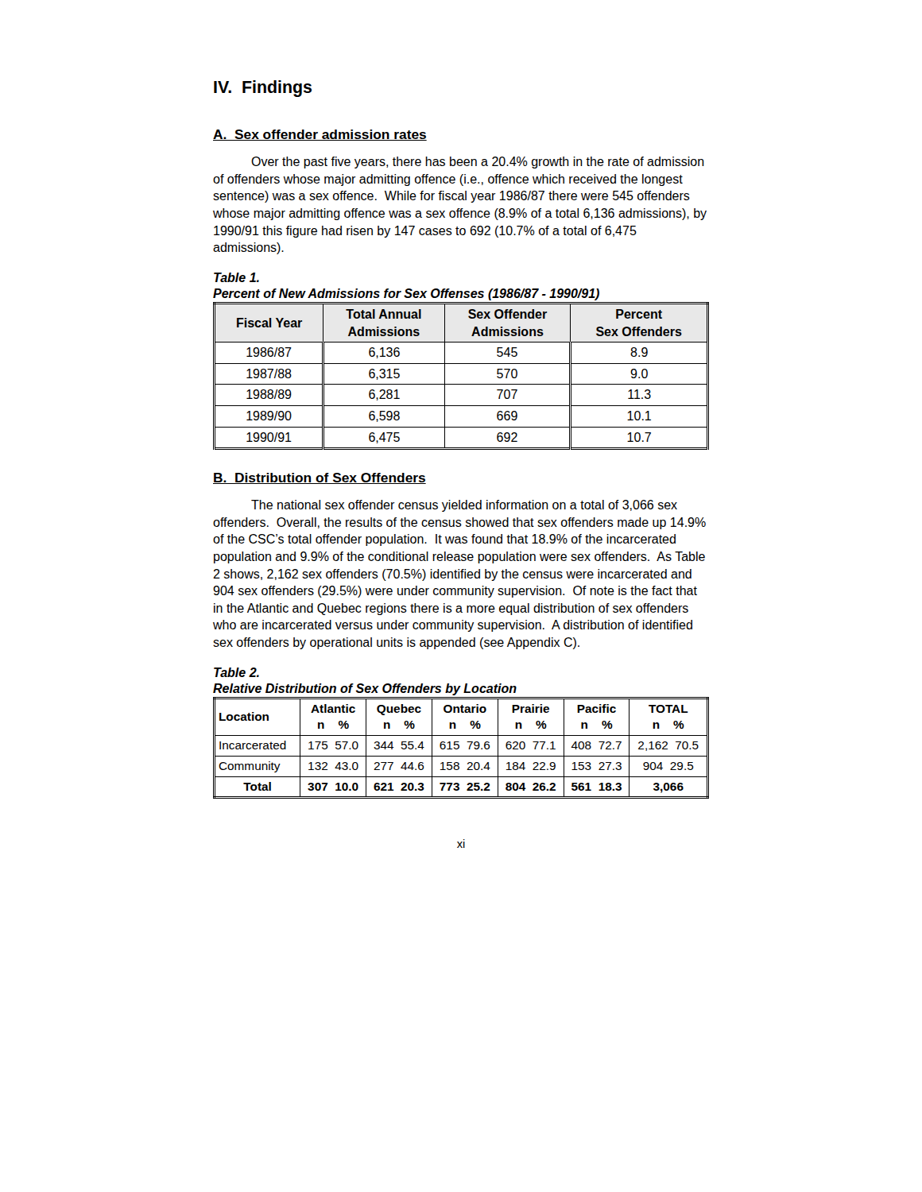IV. Findings
A. Sex offender admission rates
Over the past five years, there has been a 20.4% growth in the rate of admission of offenders whose major admitting offence (i.e., offence which received the longest sentence) was a sex offence. While for fiscal year 1986/87 there were 545 offenders whose major admitting offence was a sex offence (8.9% of a total 6,136 admissions), by 1990/91 this figure had risen by 147 cases to 692 (10.7% of a total of 6,475 admissions).
Table 1.
Percent of New Admissions for Sex Offenses (1986/87 - 1990/91)
| Fiscal Year | Total Annual Admissions | Sex Offender Admissions | Percent Sex Offenders |
| --- | --- | --- | --- |
| 1986/87 | 6,136 | 545 | 8.9 |
| 1987/88 | 6,315 | 570 | 9.0 |
| 1988/89 | 6,281 | 707 | 11.3 |
| 1989/90 | 6,598 | 669 | 10.1 |
| 1990/91 | 6,475 | 692 | 10.7 |
B. Distribution of Sex Offenders
The national sex offender census yielded information on a total of 3,066 sex offenders. Overall, the results of the census showed that sex offenders made up 14.9% of the CSC’s total offender population. It was found that 18.9% of the incarcerated population and 9.9% of the conditional release population were sex offenders. As Table 2 shows, 2,162 sex offenders (70.5%) identified by the census were incarcerated and 904 sex offenders (29.5%) were under community supervision. Of note is the fact that in the Atlantic and Quebec regions there is a more equal distribution of sex offenders who are incarcerated versus under community supervision. A distribution of identified sex offenders by operational units is appended (see Appendix C).
Table 2.
Relative Distribution of Sex Offenders by Location
| Location | Atlantic n % | Quebec n % | Ontario n % | Prairie n % | Pacific n % | TOTAL n % |
| --- | --- | --- | --- | --- | --- | --- |
| Incarcerated | 175 57.0 | 344 55.4 | 615 79.6 | 620 77.1 | 408 72.7 | 2,162 70.5 |
| Community | 132 43.0 | 277 44.6 | 158 20.4 | 184 22.9 | 153 27.3 | 904 29.5 |
| Total | 307 10.0 | 621 20.3 | 773 25.2 | 804 26.2 | 561 18.3 | 3,066 |
xi